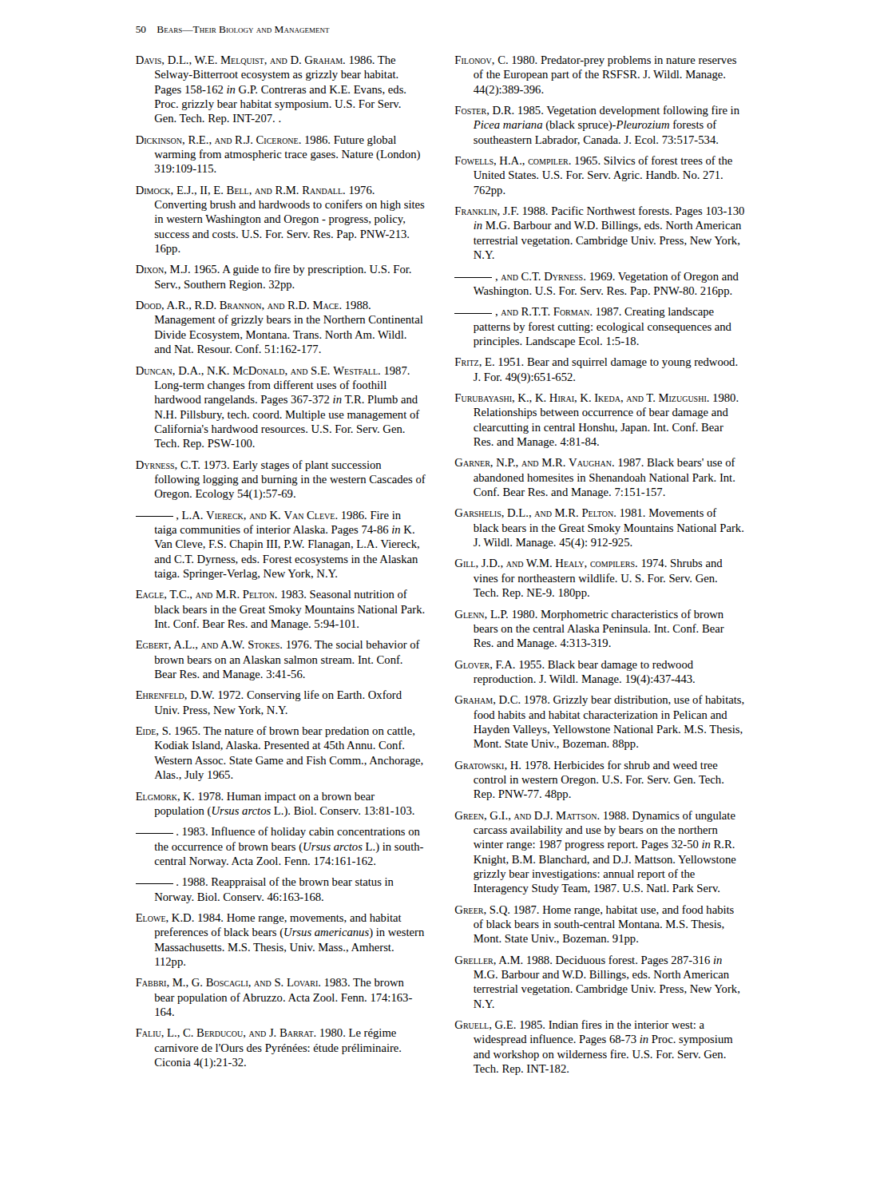50 Bears—Their Biology and Management
Davis, D.L., W.E. Melquist, and D. Graham. 1986. The Selway-Bitterroot ecosystem as grizzly bear habitat. Pages 158-162 in G.P. Contreras and K.E. Evans, eds. Proc. grizzly bear habitat symposium. U.S. For Serv. Gen. Tech. Rep. INT-207. .
Dickinson, R.E., and R.J. Cicerone. 1986. Future global warming from atmospheric trace gases. Nature (London) 319:109-115.
Dimock, E.J., II, E. Bell, and R.M. Randall. 1976. Converting brush and hardwoods to conifers on high sites in western Washington and Oregon - progress, policy, success and costs. U.S. For. Serv. Res. Pap. PNW-213. 16pp.
Dixon, M.J. 1965. A guide to fire by prescription. U.S. For. Serv., Southern Region. 32pp.
Dood, A.R., R.D. Brannon, and R.D. Mace. 1988. Management of grizzly bears in the Northern Continental Divide Ecosystem, Montana. Trans. North Am. Wildl. and Nat. Resour. Conf. 51:162-177.
Duncan, D.A., N.K. McDonald, and S.E. Westfall. 1987. Long-term changes from different uses of foothill hardwood rangelands. Pages 367-372 in T.R. Plumb and N.H. Pillsbury, tech. coord. Multiple use management of California's hardwood resources. U.S. For. Serv. Gen. Tech. Rep. PSW-100.
Dyrness, C.T. 1973. Early stages of plant succession following logging and burning in the western Cascades of Oregon. Ecology 54(1):57-69.
, L.A. Viereck, and K. Van Cleve. 1986. Fire in taiga communities of interior Alaska. Pages 74-86 in K. Van Cleve, F.S. Chapin III, P.W. Flanagan, L.A. Viereck, and C.T. Dyrness, eds. Forest ecosystems in the Alaskan taiga. Springer-Verlag, New York, N.Y.
Eagle, T.C., and M.R. Pelton. 1983. Seasonal nutrition of black bears in the Great Smoky Mountains National Park. Int. Conf. Bear Res. and Manage. 5:94-101.
Egbert, A.L., and A.W. Stokes. 1976. The social behavior of brown bears on an Alaskan salmon stream. Int. Conf. Bear Res. and Manage. 3:41-56.
Ehrenfeld, D.W. 1972. Conserving life on Earth. Oxford Univ. Press, New York, N.Y.
Eide, S. 1965. The nature of brown bear predation on cattle, Kodiak Island, Alaska. Presented at 45th Annu. Conf. Western Assoc. State Game and Fish Comm., Anchorage, Alas., July 1965.
Elgmork, K. 1978. Human impact on a brown bear population (Ursus arctos L.). Biol. Conserv. 13:81-103.
. 1983. Influence of holiday cabin concentrations on the occurrence of brown bears (Ursus arctos L.) in south-central Norway. Acta Zool. Fenn. 174:161-162.
. 1988. Reappraisal of the brown bear status in Norway. Biol. Conserv. 46:163-168.
Elowe, K.D. 1984. Home range, movements, and habitat preferences of black bears (Ursus americanus) in western Massachusetts. M.S. Thesis, Univ. Mass., Amherst. 112pp.
Fabbri, M., G. Boscagli, and S. Lovari. 1983. The brown bear population of Abruzzo. Acta Zool. Fenn. 174:163-164.
Faliu, L., C. Berducou, and J. Barrat. 1980. Le régime carnivore de l'Ours des Pyrénées: étude préliminaire. Ciconia 4(1):21-32.
Filonov, C. 1980. Predator-prey problems in nature reserves of the European part of the RSFSR. J. Wildl. Manage. 44(2):389-396.
Foster, D.R. 1985. Vegetation development following fire in Picea mariana (black spruce)-Pleurozium forests of southeastern Labrador, Canada. J. Ecol. 73:517-534.
Fowells, H.A., compiler. 1965. Silvics of forest trees of the United States. U.S. For. Serv. Agric. Handb. No. 271. 762pp.
Franklin, J.F. 1988. Pacific Northwest forests. Pages 103-130 in M.G. Barbour and W.D. Billings, eds. North American terrestrial vegetation. Cambridge Univ. Press, New York, N.Y.
, and C.T. Dyrness. 1969. Vegetation of Oregon and Washington. U.S. For. Serv. Res. Pap. PNW-80. 216pp.
, and R.T.T. Forman. 1987. Creating landscape patterns by forest cutting: ecological consequences and principles. Landscape Ecol. 1:5-18.
Fritz, E. 1951. Bear and squirrel damage to young redwood. J. For. 49(9):651-652.
Furubayashi, K., K. Hirai, K. Ikeda, and T. Mizugushi. 1980. Relationships between occurrence of bear damage and clearcutting in central Honshu, Japan. Int. Conf. Bear Res. and Manage. 4:81-84.
Garner, N.P., and M.R. Vaughan. 1987. Black bears' use of abandoned homesites in Shenandoah National Park. Int. Conf. Bear Res. and Manage. 7:151-157.
Garshelis, D.L., and M.R. Pelton. 1981. Movements of black bears in the Great Smoky Mountains National Park. J. Wildl. Manage. 45(4): 912-925.
Gill, J.D., and W.M. Healy, compilers. 1974. Shrubs and vines for northeastern wildlife. U. S. For. Serv. Gen. Tech. Rep. NE-9. 180pp.
Glenn, L.P. 1980. Morphometric characteristics of brown bears on the central Alaska Peninsula. Int. Conf. Bear Res. and Manage. 4:313-319.
Glover, F.A. 1955. Black bear damage to redwood reproduction. J. Wildl. Manage. 19(4):437-443.
Graham, D.C. 1978. Grizzly bear distribution, use of habitats, food habits and habitat characterization in Pelican and Hayden Valleys, Yellowstone National Park. M.S. Thesis, Mont. State Univ., Bozeman. 88pp.
Gratowski, H. 1978. Herbicides for shrub and weed tree control in western Oregon. U.S. For. Serv. Gen. Tech. Rep. PNW-77. 48pp.
Green, G.I., and D.J. Mattson. 1988. Dynamics of ungulate carcass availability and use by bears on the northern winter range: 1987 progress report. Pages 32-50 in R.R. Knight, B.M. Blanchard, and D.J. Mattson. Yellowstone grizzly bear investigations: annual report of the Interagency Study Team, 1987. U.S. Natl. Park Serv.
Greer, S.Q. 1987. Home range, habitat use, and food habits of black bears in south-central Montana. M.S. Thesis, Mont. State Univ., Bozeman. 91pp.
Greller, A.M. 1988. Deciduous forest. Pages 287-316 in M.G. Barbour and W.D. Billings, eds. North American terrestrial vegetation. Cambridge Univ. Press, New York, N.Y.
Gruell, G.E. 1985. Indian fires in the interior west: a widespread influence. Pages 68-73 in Proc. symposium and workshop on wilderness fire. U.S. For. Serv. Gen. Tech. Rep. INT-182.